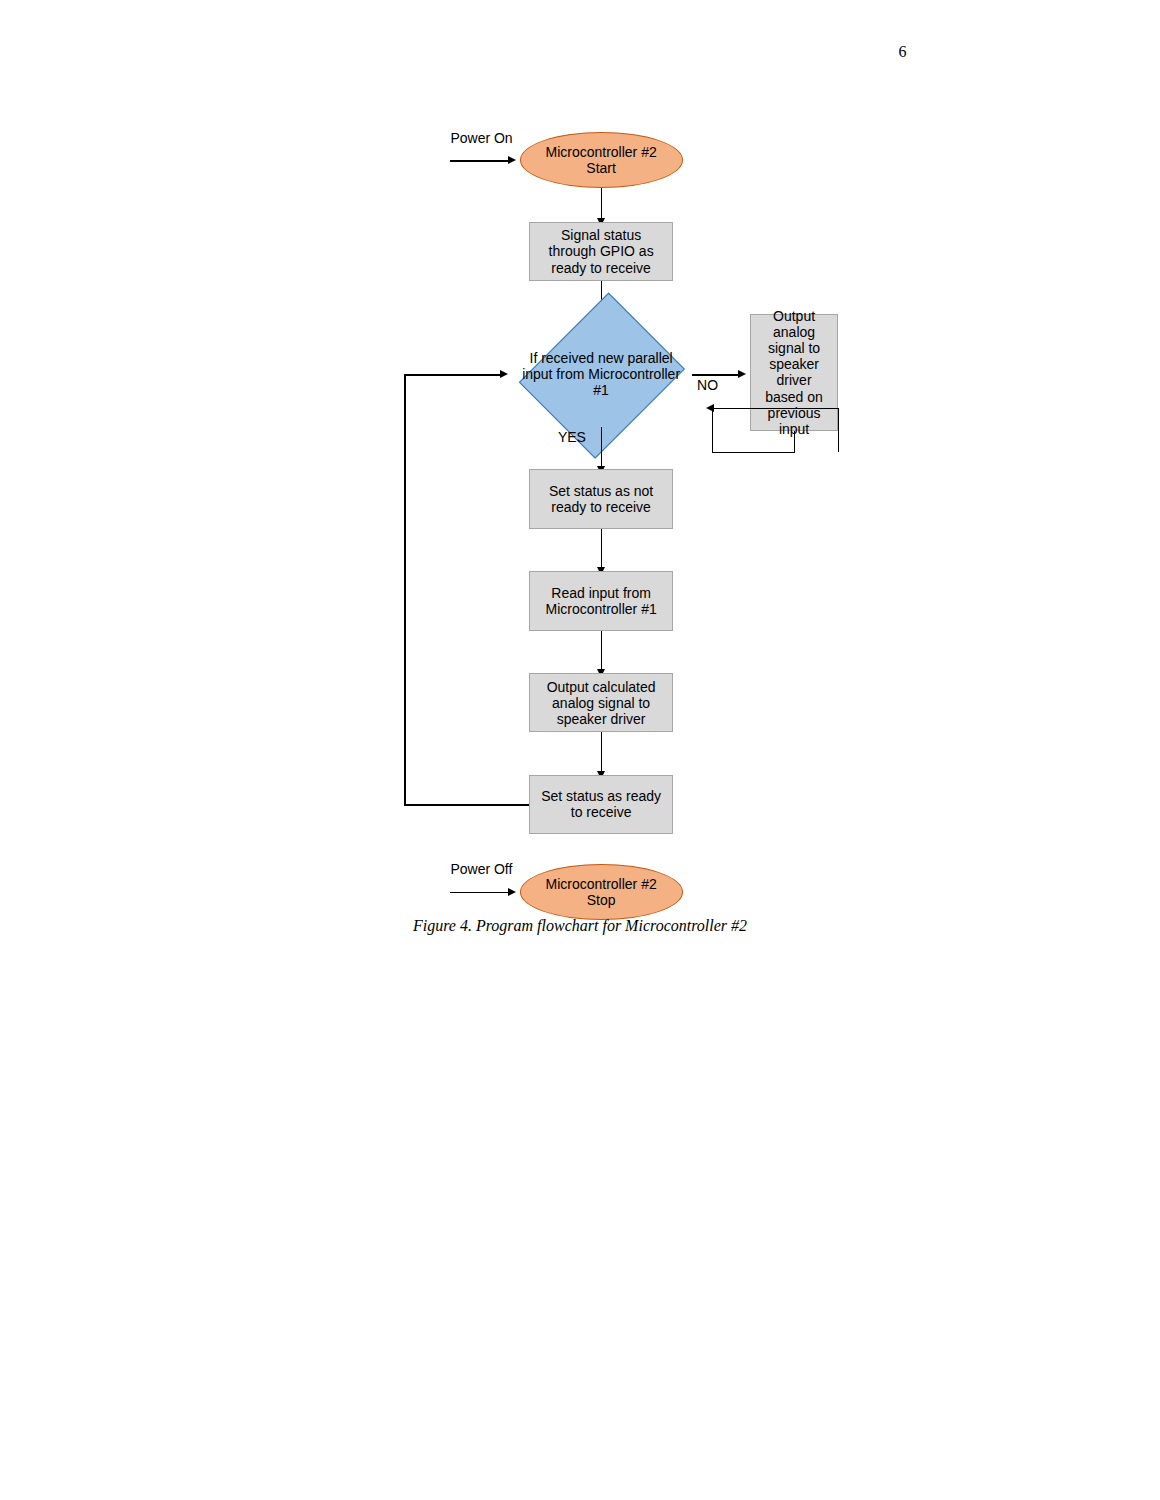6
Power On
Microcontroller #2
Start
Signal status through GPIO as ready to receive
If received new parallel input from Microcontroller #1
NO
Output analog signal to speaker driver based on previous input
YES
Set status as not ready to receive
Read input from Microcontroller #1
Output calculated analog signal to speaker driver
Set status as ready to receive
Power Off
Microcontroller #2
Stop
Figure 4. Program flowchart for Microcontroller #2